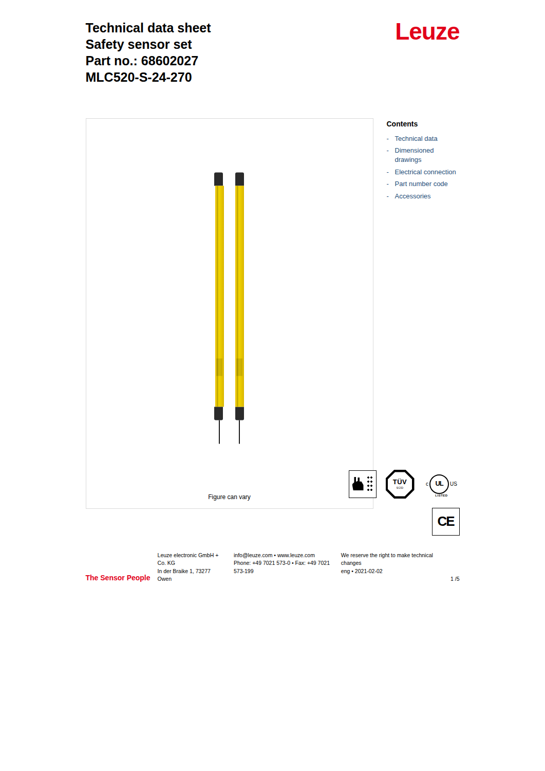Leuze
Technical data sheet Safety sensor set Part no.: 68602027 MLC520-S-24-270
Figure can vary
Contents
Technical data
Dimensioned drawings
Electrical connection
Part number code
Accessories
TÜV
SÜD
c UL US LISTED
CE
The Sensor People
Leuze electronic GmbH + Co. KG
In der Braike 1, 73277 Owen
info@leuze.com • www.leuze.com
Phone: +49 7021 573-0 • Fax: +49 7021 573-199
We reserve the right to make technical changes
eng • 2021-02-02
1 /5